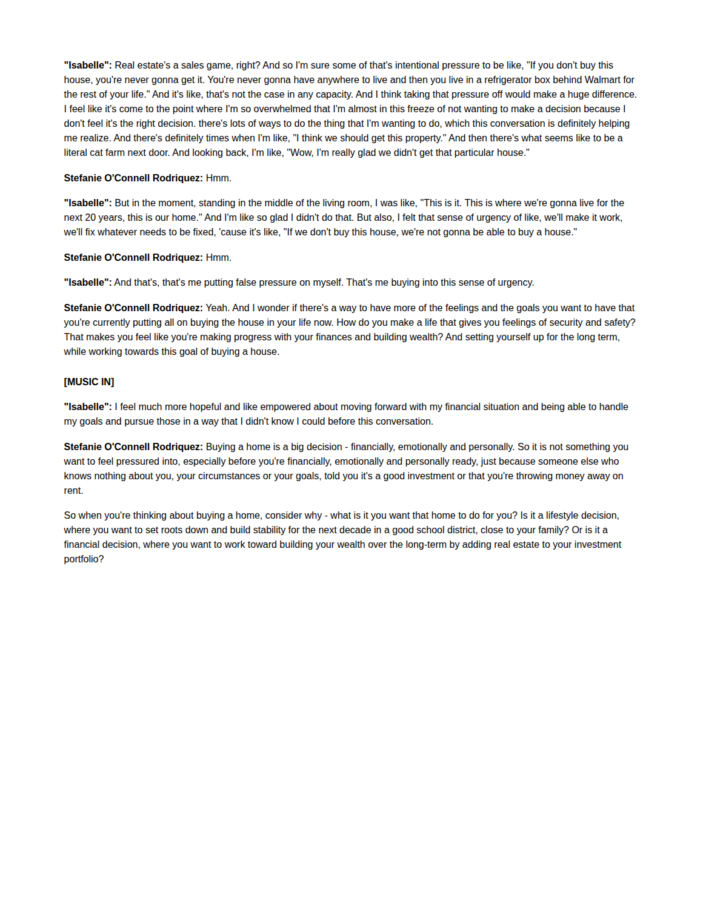"Isabelle": Real estate's a sales game, right? And so I'm sure some of that's intentional pressure to be like, "If you don't buy this house, you're never gonna get it. You're never gonna have anywhere to live and then you live in a refrigerator box behind Walmart for the rest of your life." And it's like, that's not the case in any capacity. And I think taking that pressure off would make a huge difference. I feel like it's come to the point where I'm so overwhelmed that I'm almost in this freeze of not wanting to make a decision because I don't feel it's the right decision. there's lots of ways to do the thing that I'm wanting to do, which this conversation is definitely helping me realize. And there's definitely times when I'm like, "I think we should get this property." And then there's what seems like to be a literal cat farm next door. And looking back, I'm like, "Wow, I'm really glad we didn't get that particular house."
Stefanie O'Connell Rodriquez: Hmm.
"Isabelle": But in the moment, standing in the middle of the living room, I was like, "This is it. This is where we're gonna live for the next 20 years, this is our home." And I'm like so glad I didn't do that. But also, I felt that sense of urgency of like, we'll make it work, we'll fix whatever needs to be fixed, 'cause it's like, "If we don't buy this house, we're not gonna be able to buy a house."
Stefanie O'Connell Rodriquez: Hmm.
"Isabelle": And that's, that's me putting false pressure on myself. That's me buying into this sense of urgency.
Stefanie O'Connell Rodriquez: Yeah. And I wonder if there's a way to have more of the feelings and the goals you want to have that you're currently putting all on buying the house in your life now. How do you make a life that gives you feelings of security and safety? That makes you feel like you're making progress with your finances and building wealth? And setting yourself up for the long term, while working towards this goal of buying a house.
[MUSIC IN]
"Isabelle": I feel much more hopeful and like empowered about moving forward with my financial situation and being able to handle my goals and pursue those in a way that I didn't know I could before this conversation.
Stefanie O'Connell Rodriquez: Buying a home is a big decision - financially, emotionally and personally. So it is not something you want to feel pressured into, especially before you're financially, emotionally and personally ready, just because someone else who knows nothing about you, your circumstances or your goals, told you it's a good investment or that you're throwing money away on rent.
So when you're thinking about buying a home, consider why - what is it you want that home to do for you? Is it a lifestyle decision, where you want to set roots down and build stability for the next decade in a good school district, close to your family? Or is it a financial decision, where you want to work toward building your wealth over the long-term by adding real estate to your investment portfolio?